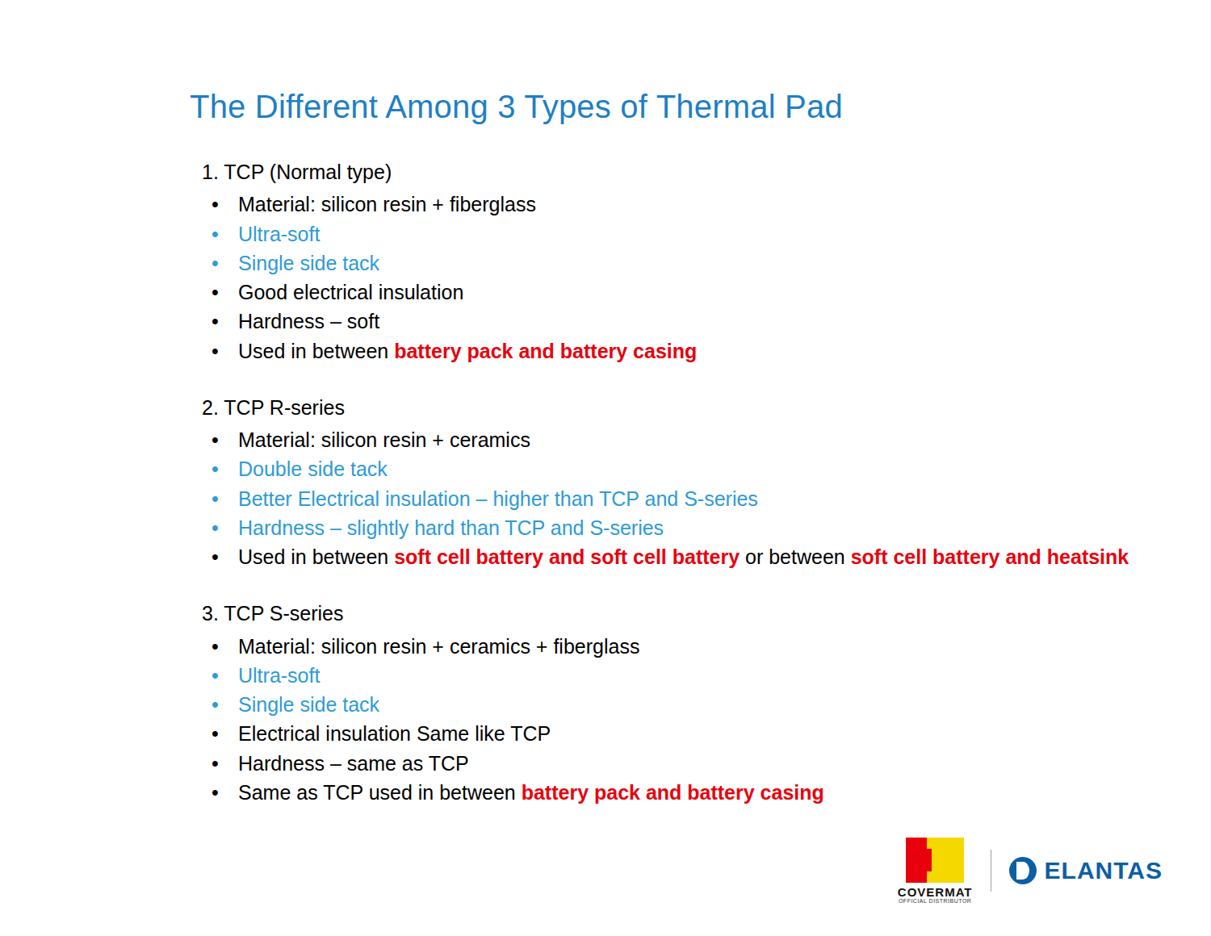The Different Among 3 Types of Thermal Pad
1. TCP (Normal type)
Material: silicon resin + fiberglass
Ultra-soft
Single side tack
Good electrical insulation
Hardness – soft
Used in between battery pack and battery casing
2. TCP R-series
Material: silicon resin + ceramics
Double side tack
Better Electrical insulation – higher than TCP and S-series
Hardness – slightly hard than TCP and S-series
Used in between soft cell battery and soft cell battery or between soft cell battery and heatsink
3. TCP S-series
Material: silicon resin + ceramics + fiberglass
Ultra-soft
Single side tack
Electrical insulation Same like TCP
Hardness – same as TCP
Same as TCP used in between battery pack and battery casing
COVERMAT
OFFICIAL DISTRIBUTOR
ELANTAS